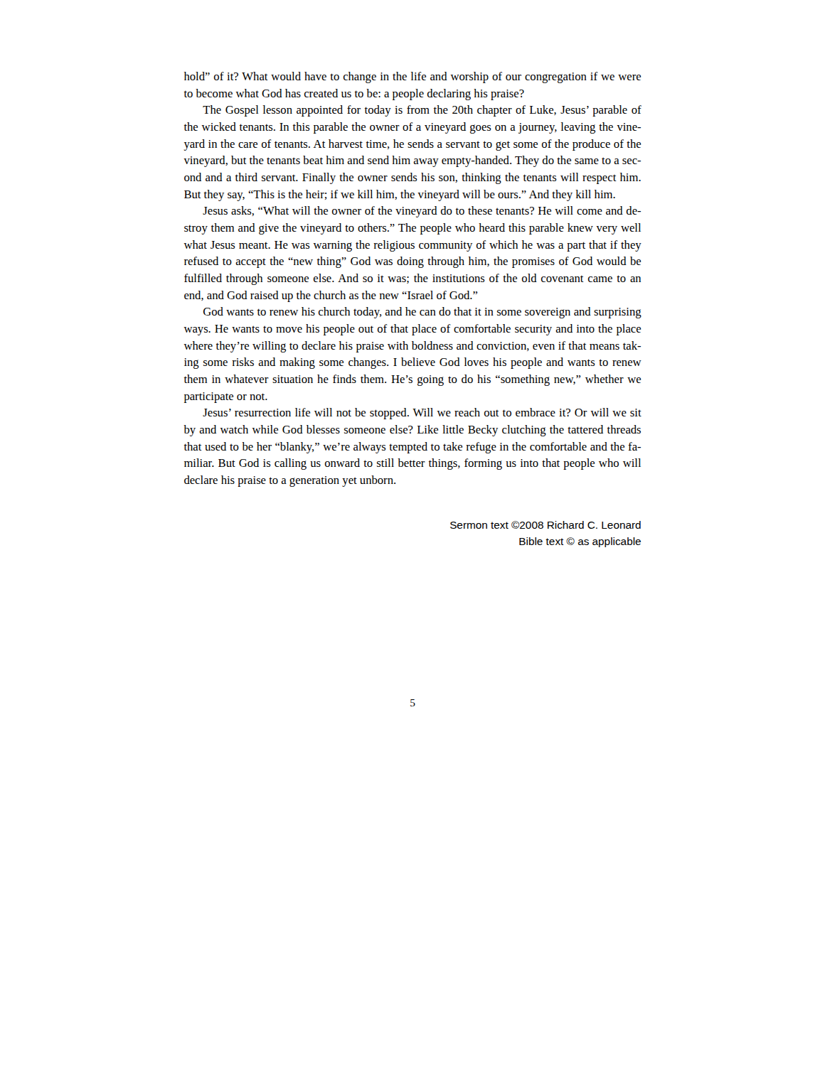hold” of it? What would have to change in the life and worship of our congregation if we were to become what God has created us to be: a people declaring his praise?
The Gospel lesson appointed for today is from the 20th chapter of Luke, Jesus’ parable of the wicked tenants. In this parable the owner of a vineyard goes on a journey, leaving the vineyard in the care of tenants. At harvest time, he sends a servant to get some of the produce of the vineyard, but the tenants beat him and send him away empty-handed. They do the same to a second and a third servant. Finally the owner sends his son, thinking the tenants will respect him. But they say, “This is the heir; if we kill him, the vineyard will be ours.” And they kill him.
Jesus asks, “What will the owner of the vineyard do to these tenants? He will come and destroy them and give the vineyard to others.” The people who heard this parable knew very well what Jesus meant. He was warning the religious community of which he was a part that if they refused to accept the “new thing” God was doing through him, the promises of God would be fulfilled through someone else. And so it was; the institutions of the old covenant came to an end, and God raised up the church as the new “Israel of God.”
God wants to renew his church today, and he can do that it in some sovereign and surprising ways. He wants to move his people out of that place of comfortable security and into the place where they’re willing to declare his praise with boldness and conviction, even if that means taking some risks and making some changes. I believe God loves his people and wants to renew them in whatever situation he finds them. He’s going to do his “something new,” whether we participate or not.
Jesus’ resurrection life will not be stopped. Will we reach out to embrace it? Or will we sit by and watch while God blesses someone else? Like little Becky clutching the tattered threads that used to be her “blanky,” we’re always tempted to take refuge in the comfortable and the familiar. But God is calling us onward to still better things, forming us into that people who will declare his praise to a generation yet unborn.
Sermon text ©2008 Richard C. Leonard
Bible text © as applicable
5